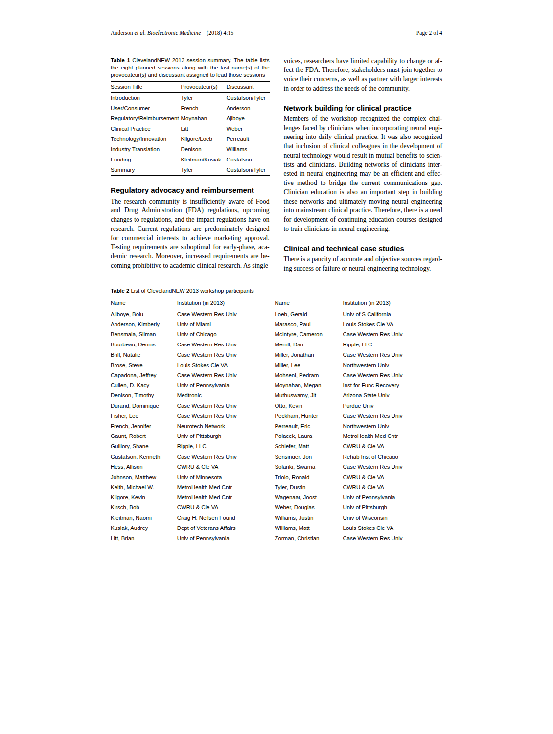Anderson et al. Bioelectronic Medicine (2018) 4:15
Page 2 of 4
Table 1 ClevelandNEW 2013 session summary. The table lists the eight planned sessions along with the last name(s) of the provocateur(s) and discussant assigned to lead those sessions
| Session Title | Provocateur(s) | Discussant |
| --- | --- | --- |
| Introduction | Tyler | Gustafson/Tyler |
| User/Consumer | French | Anderson |
| Regulatory/Reimbursement | Moynahan | Ajiboye |
| Clinical Practice | Litt | Weber |
| Technology/Innovation | Kilgore/Loeb | Perreault |
| Industry Translation | Denison | Williams |
| Funding | Kleitman/Kusiak | Gustafson |
| Summary | Tyler | Gustafson/Tyler |
Regulatory advocacy and reimbursement
The research community is insufficiently aware of Food and Drug Administration (FDA) regulations, upcoming changes to regulations, and the impact regulations have on research. Current regulations are predominately designed for commercial interests to achieve marketing approval. Testing requirements are suboptimal for early-phase, academic research. Moreover, increased requirements are becoming prohibitive to academic clinical research. As single
voices, researchers have limited capability to change or affect the FDA. Therefore, stakeholders must join together to voice their concerns, as well as partner with larger interests in order to address the needs of the community.
Network building for clinical practice
Members of the workshop recognized the complex challenges faced by clinicians when incorporating neural engineering into daily clinical practice. It was also recognized that inclusion of clinical colleagues in the development of neural technology would result in mutual benefits to scientists and clinicians. Building networks of clinicians interested in neural engineering may be an efficient and effective method to bridge the current communications gap. Clinician education is also an important step in building these networks and ultimately moving neural engineering into mainstream clinical practice. Therefore, there is a need for development of continuing education courses designed to train clinicians in neural engineering.
Clinical and technical case studies
There is a paucity of accurate and objective sources regarding success or failure or neural engineering technology.
Table 2 List of ClevelandNEW 2013 workshop participants
| Name | Institution (in 2013) | Name | Institution (in 2013) |
| --- | --- | --- | --- |
| Ajiboye, Bolu | Case Western Res Univ | Loeb, Gerald | Univ of S California |
| Anderson, Kimberly | Univ of Miami | Marasco, Paul | Louis Stokes Cle VA |
| Bensmaia, Sliman | Univ of Chicago | McIntyre, Cameron | Case Western Res Univ |
| Bourbeau, Dennis | Case Western Res Univ | Merrill, Dan | Ripple, LLC |
| Brill, Natalie | Case Western Res Univ | Miller, Jonathan | Case Western Res Univ |
| Brose, Steve | Louis Stokes Cle VA | Miller, Lee | Northwestern Univ |
| Capadona, Jeffrey | Case Western Res Univ | Mohseni, Pedram | Case Western Res Univ |
| Cullen, D. Kacy | Univ of Pennsylvania | Moynahan, Megan | Inst for Func Recovery |
| Denison, Timothy | Medtronic | Muthuswamy, Jit | Arizona State Univ |
| Durand, Dominique | Case Western Res Univ | Otto, Kevin | Purdue Univ |
| Fisher, Lee | Case Western Res Univ | Peckham, Hunter | Case Western Res Univ |
| French, Jennifer | Neurotech Network | Perreault, Eric | Northwestern Univ |
| Gaunt, Robert | Univ of Pittsburgh | Polacek, Laura | MetroHealth Med Cntr |
| Guillory, Shane | Ripple, LLC | Schiefer, Matt | CWRU & Cle VA |
| Gustafson, Kenneth | Case Western Res Univ | Sensinger, Jon | Rehab Inst of Chicago |
| Hess, Allison | CWRU & Cle VA | Solanki, Swarna | Case Western Res Univ |
| Johnson, Matthew | Univ of Minnesota | Triolo, Ronald | CWRU & Cle VA |
| Keith, Michael W. | MetroHealth Med Cntr | Tyler, Dustin | CWRU & Cle VA |
| Kilgore, Kevin | MetroHealth Med Cntr | Wagenaar, Joost | Univ of Pennsylvania |
| Kirsch, Bob | CWRU & Cle VA | Weber, Douglas | Univ of Pittsburgh |
| Kleitman, Naomi | Craig H. Neilsen Found | Williams, Justin | Univ of Wisconsin |
| Kusiak, Audrey | Dept of Veterans Affairs | Williams, Matt | Louis Stokes Cle VA |
| Litt, Brian | Univ of Pennsylvania | Zorman, Christian | Case Western Res Univ |